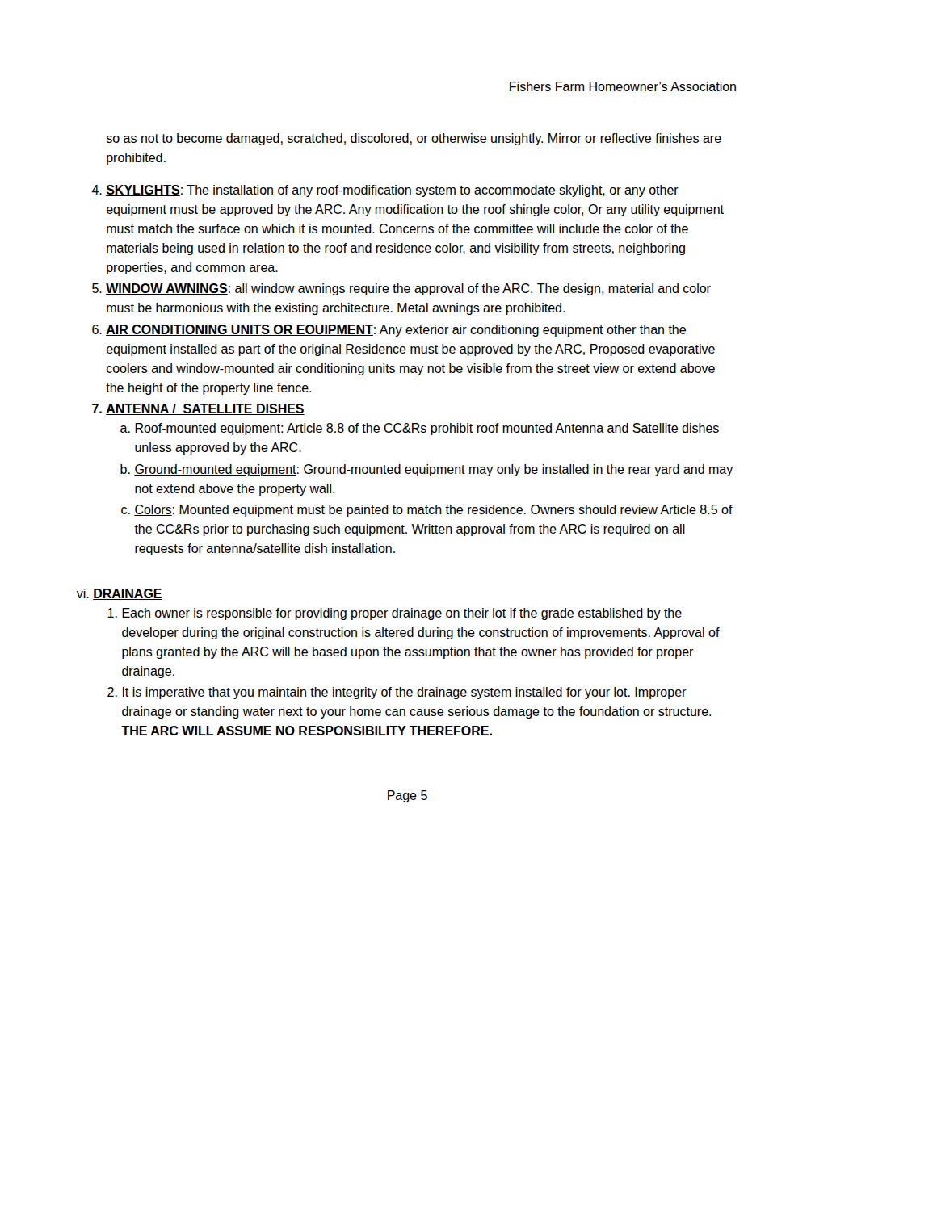Fishers Farm Homeowner’s Association
so as not to become damaged, scratched, discolored, or otherwise unsightly. Mirror or reflective finishes are prohibited.
SKYLIGHTS: The installation of any roof-modification system to accommodate skylight, or any other equipment must be approved by the ARC. Any modification to the roof shingle color, Or any utility equipment must match the surface on which it is mounted. Concerns of the committee will include the color of the materials being used in relation to the roof and residence color, and visibility from streets, neighboring properties, and common area.
WINDOW AWNINGS: all window awnings require the approval of the ARC. The design, material and color must be harmonious with the existing architecture. Metal awnings are prohibited.
AIR CONDITIONING UNITS OR EOUIPMENT: Any exterior air conditioning equipment other than the equipment installed as part of the original Residence must be approved by the ARC, Proposed evaporative coolers and window-mounted air conditioning units may not be visible from the street view or extend above the height of the property line fence.
ANTENNA / SATELLITE DISHES
Roof-mounted equipment: Article 8.8 of the CC&Rs prohibit roof mounted Antenna and Satellite dishes unless approved by the ARC.
Ground-mounted equipment: Ground-mounted equipment may only be installed in the rear yard and may not extend above the property wall.
Colors: Mounted equipment must be painted to match the residence. Owners should review Article 8.5 of the CC&Rs prior to purchasing such equipment. Written approval from the ARC is required on all requests for antenna/satellite dish installation.
DRAINAGE
Each owner is responsible for providing proper drainage on their lot if the grade established by the developer during the original construction is altered during the construction of improvements. Approval of plans granted by the ARC will be based upon the assumption that the owner has provided for proper drainage.
It is imperative that you maintain the integrity of the drainage system installed for your lot. Improper drainage or standing water next to your home can cause serious damage to the foundation or structure.
THE ARC WILL ASSUME NO RESPONSIBILITY THEREFORE.
Page 5